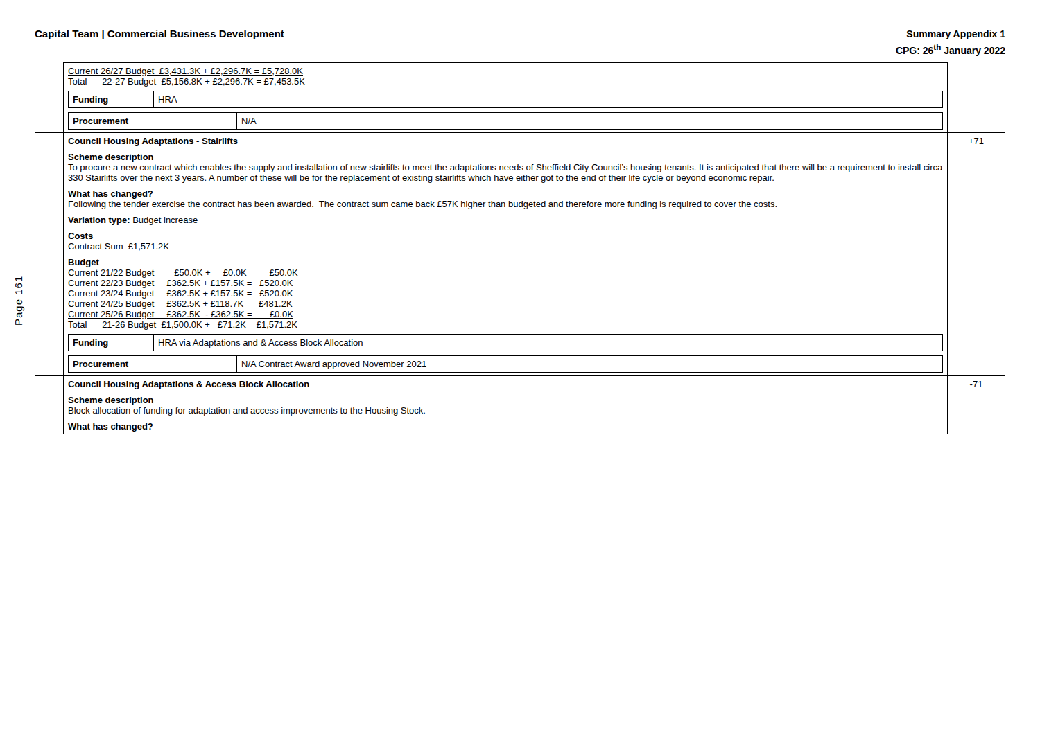Capital Team | Commercial Business Development
Summary Appendix 1
CPG: 26th January 2022
Page 161
| | Current 26/27 Budget £3,431.3K + £2,296.7K = £5,728.0K Total 22-27 Budget £5,156.8K + £2,296.7K = £7,453.5K / Funding / HRA / / Procurement / N/A / | |
| | Council Housing Adaptations - Stairlifts Scheme description To procure a new contract which enables the supply and installation of new stairlifts to meet the adaptations needs of Sheffield City Council’s housing tenants. It is anticipated that there will be a requirement to install circa 330 Stairlifts over the next 3 years. A number of these will be for the replacement of existing stairlifts which have either got to the end of their life cycle or beyond economic repair. What has changed? Following the tender exercise the contract has been awarded. The contract sum came back £57K higher than budgeted and therefore more funding is required to cover the costs. Variation type: Budget increase Costs Contract Sum £1,571.2K Budget Current 21/22 Budget £50.0K + £0.0K = £50.0K Current 22/23 Budget £362.5K + £157.5K = £520.0K Current 23/24 Budget £362.5K + £157.5K = £520.0K Current 24/25 Budget £362.5K + £118.7K = £481.2K Current 25/26 Budget £362.5K - £362.5K = £0.0K Total 21-26 Budget £1,500.0K + £71.2K = £1,571.2K / Funding / HRA via Adaptations and & Access Block Allocation / / Procurement / N/A Contract Award approved November 2021 / | +71 |
| | Council Housing Adaptations & Access Block Allocation Scheme description Block allocation of funding for adaptation and access improvements to the Housing Stock. What has changed? | -71 |